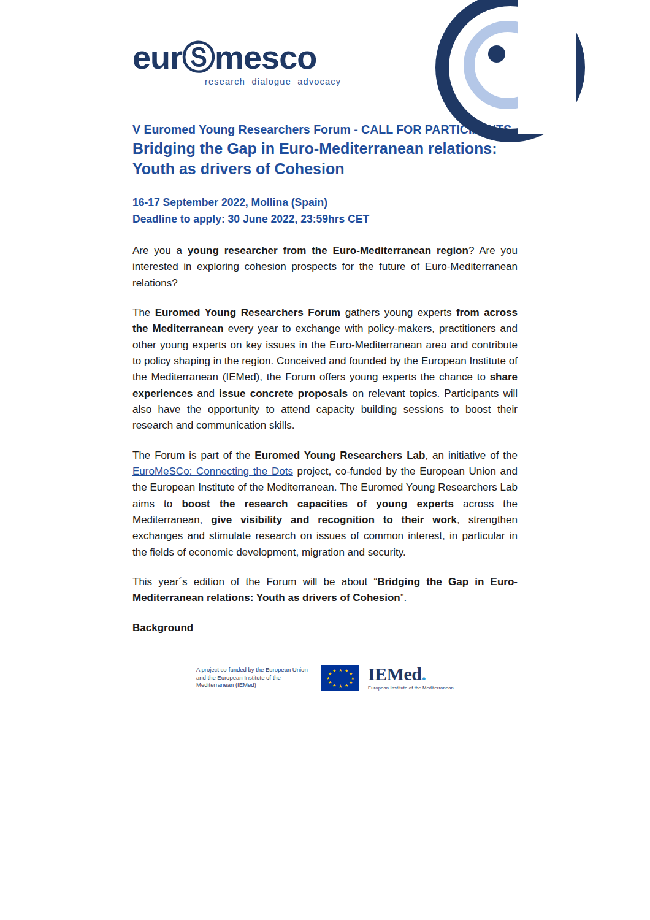eurⓈmesco
research dialogue advocacy
V Euromed Young Researchers Forum - CALL FOR PARTICIPANTS
Bridging the Gap in Euro-Mediterranean relations: Youth as drivers of Cohesion
16-17 September 2022, Mollina (Spain)
Deadline to apply: 30 June 2022, 23:59hrs CET
Are you a young researcher from the Euro-Mediterranean region? Are you interested in exploring cohesion prospects for the future of Euro-Mediterranean relations?
The Euromed Young Researchers Forum gathers young experts from across the Mediterranean every year to exchange with policy-makers, practitioners and other young experts on key issues in the Euro-Mediterranean area and contribute to policy shaping in the region. Conceived and founded by the European Institute of the Mediterranean (IEMed), the Forum offers young experts the chance to share experiences and issue concrete proposals on relevant topics. Participants will also have the opportunity to attend capacity building sessions to boost their research and communication skills.
The Forum is part of the Euromed Young Researchers Lab, an initiative of the EuroMeSCo: Connecting the Dots project, co-funded by the European Union and the European Institute of the Mediterranean. The Euromed Young Researchers Lab aims to boost the research capacities of young experts across the Mediterranean, give visibility and recognition to their work, strengthen exchanges and stimulate research on issues of common interest, in particular in the fields of economic development, migration and security.
This year´s edition of the Forum will be about “Bridging the Gap in Euro-Mediterranean relations: Youth as drivers of Cohesion”.
Background
A project co-funded by the European Union and the European Institute of the Mediterranean (IEMed)
★ ★ ★ ★ ★ ★ ★ ★ ★ ★ ★ ★
IEMed.
European Institute of the Mediterranean